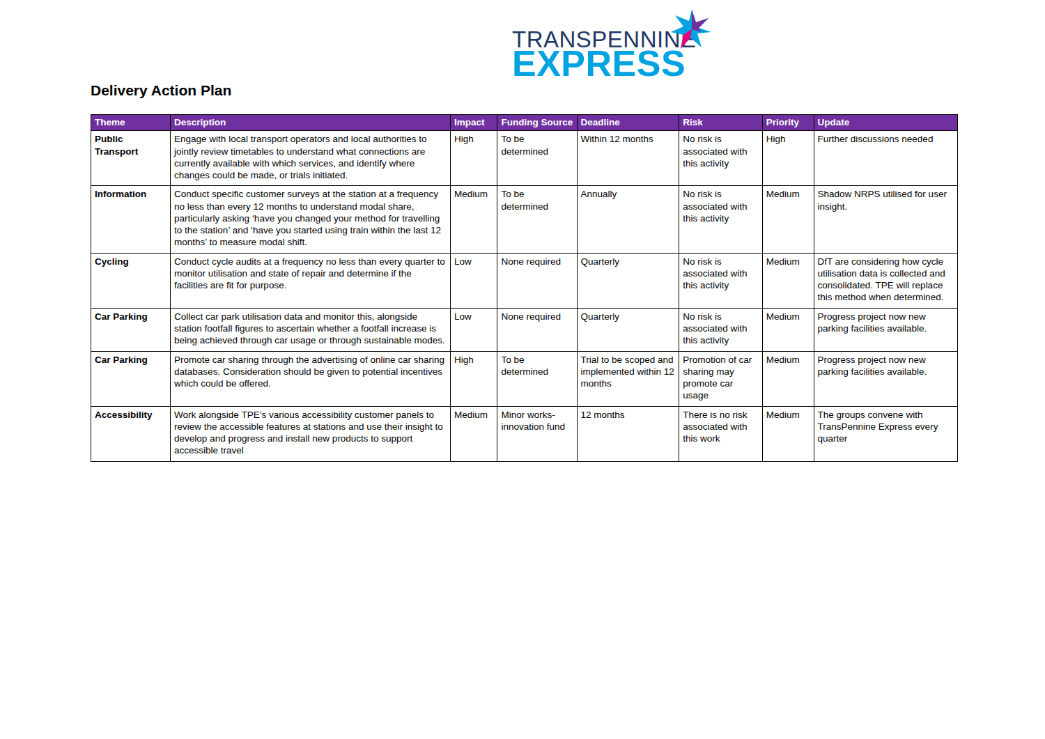TRANSPENNINE EXPRESS
Delivery Action Plan
| Theme | Description | Impact | Funding Source | Deadline | Risk | Priority | Update |
| --- | --- | --- | --- | --- | --- | --- | --- |
| Public Transport | Engage with local transport operators and local authorities to jointly review timetables to understand what connections are currently available with which services, and identify where changes could be made, or trials initiated. | High | To be determined | Within 12 months | No risk is associated with this activity | High | Further discussions needed |
| Information | Conduct specific customer surveys at the station at a frequency no less than every 12 months to understand modal share, particularly asking ‘have you changed your method for travelling to the station’ and ‘have you started using train within the last 12 months’ to measure modal shift. | Medium | To be determined | Annually | No risk is associated with this activity | Medium | Shadow NRPS utilised for user insight. |
| Cycling | Conduct cycle audits at a frequency no less than every quarter to monitor utilisation and state of repair and determine if the facilities are fit for purpose. | Low | None required | Quarterly | No risk is associated with this activity | Medium | DfT are considering how cycle utilisation data is collected and consolidated. TPE will replace this method when determined. |
| Car Parking | Collect car park utilisation data and monitor this, alongside station footfall figures to ascertain whether a footfall increase is being achieved through car usage or through sustainable modes. | Low | None required | Quarterly | No risk is associated with this activity | Medium | Progress project now new parking facilities available. |
| Car Parking | Promote car sharing through the advertising of online car sharing databases. Consideration should be given to potential incentives which could be offered. | High | To be determined | Trial to be scoped and implemented within 12 months | Promotion of car sharing may promote car usage | Medium | Progress project now new parking facilities available. |
| Accessibility | Work alongside TPE’s various accessibility customer panels to review the accessible features at stations and use their insight to develop and progress and install new products to support accessible travel | Medium | Minor works- innovation fund | 12 months | There is no risk associated with this work | Medium | The groups convene with TransPennine Express every quarter |